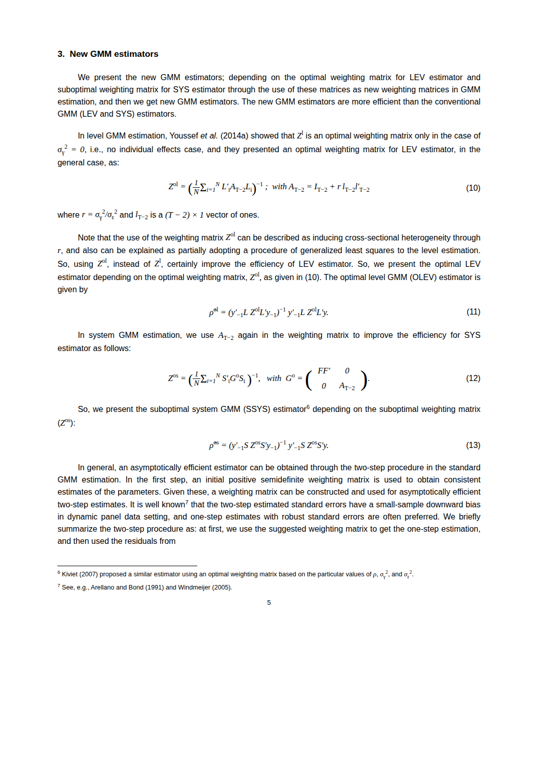3. New GMM estimators
We present the new GMM estimators; depending on the optimal weighting matrix for LEV estimator and suboptimal weighting matrix for SYS estimator through the use of these matrices as new weighting matrices in GMM estimation, and then we get new GMM estimators. The new GMM estimators are more efficient than the conventional GMM (LEV and SYS) estimators.
In level GMM estimation, Youssef et al. (2014a) showed that Zl is an optimal weighting matrix only in the case of σγ2 = 0, i.e., no individual effects case, and they presented an optimal weighting matrix for LEV estimator, in the general case, as:
Zol = (1 N Σi=1N L′iAT−2Li)−1 ; with AT−2 = IT−2 + r lT−2l′T−2 (10)
where r = σγ2/σε2 and lT−2 is a (T − 2) × 1 vector of ones.
Note that the use of the weighting matrix Zol can be described as inducing cross-sectional heterogeneity through r, and also can be explained as partially adopting a procedure of generalized least squares to the level estimation. So, using Zol, instead of Zl, certainly improve the efficiency of LEV estimator. So, we present the optimal LEV estimator depending on the optimal weighting matrix, Zol, as given in (10). The optimal level GMM (OLEV) estimator is given by
ρ̂ol = (y′−1L ZolL′y−1)−1 y′−1L ZolL′y. (11)
In system GMM estimation, we use AT−2 again in the weighting matrix to improve the efficiency for SYS estimator as follows:
Zos = (1 N Σi=1N S′iGoSi )−1, with Go = (
| FF′ | 0 |
| 0 | A T−2 |
). (12)
So, we present the suboptimal system GMM (SSYS) estimator6 depending on the suboptimal weighting matrix (Zos):
ρ̂os = (y′−1S ZosS′y−1)−1 y′−1S ZosS′y. (13)
In general, an asymptotically efficient estimator can be obtained through the two-step procedure in the standard GMM estimation. In the first step, an initial positive semidefinite weighting matrix is used to obtain consistent estimates of the parameters. Given these, a weighting matrix can be constructed and used for asymptotically efficient two-step estimates. It is well known7 that the two-step estimated standard errors have a small-sample downward bias in dynamic panel data setting, and one-step estimates with robust standard errors are often preferred. We briefly summarize the two-step procedure as: at first, we use the suggested weighting matrix to get the one-step estimation, and then used the residuals from
6 Kiviet (2007) proposed a similar estimator using an optimal weighting matrix based on the particular values of ρ, σγ2, and σε2.
7 See, e.g., Arellano and Bond (1991) and Windmeijer (2005).
5